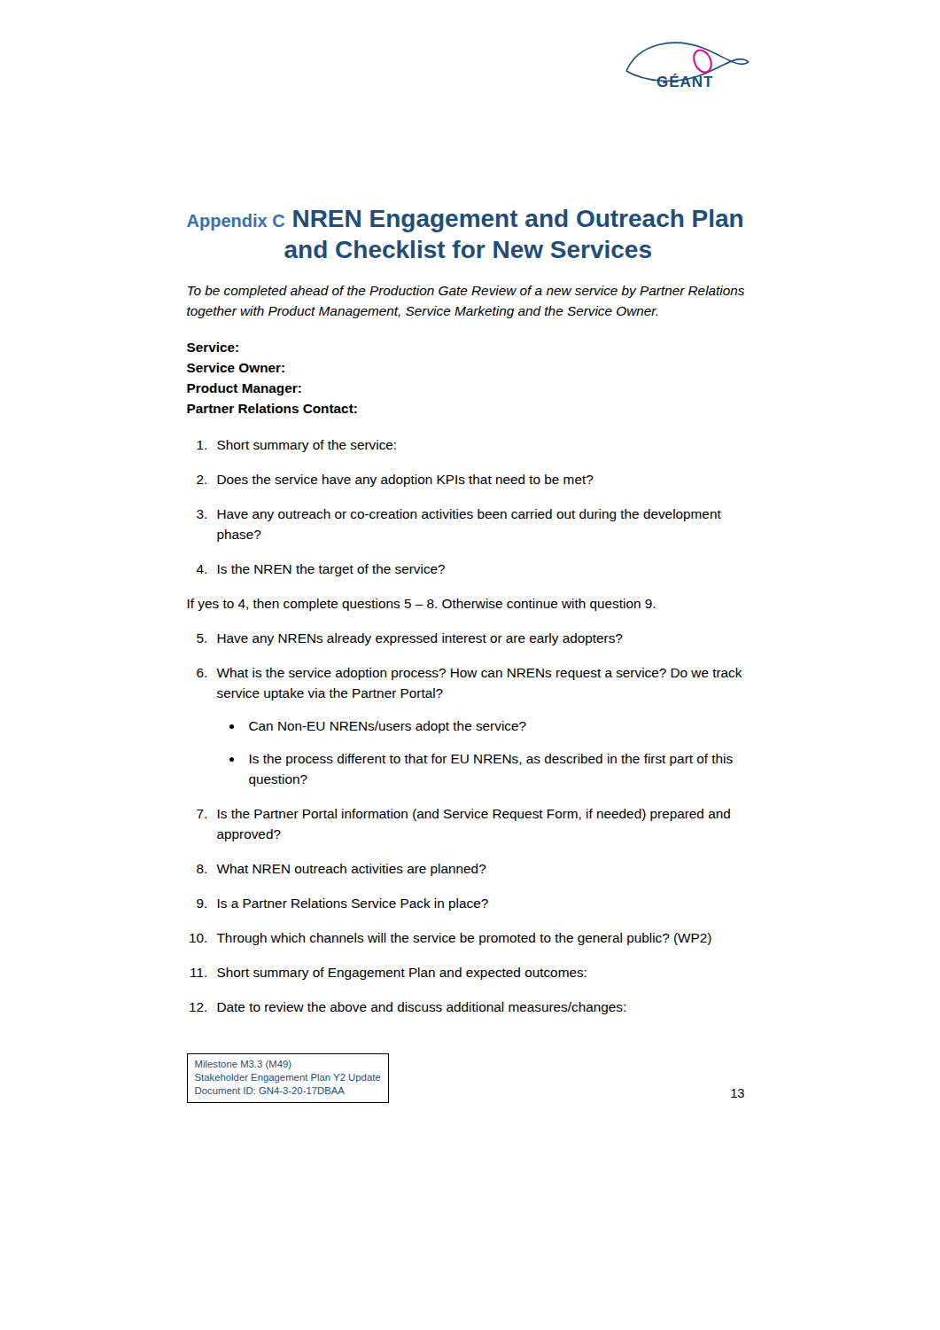GÉANT
Appendix C NREN Engagement and Outreach Planand Checklist for New Services
To be completed ahead of the Production Gate Review of a new service by Partner Relations together with Product Management, Service Marketing and the Service Owner.
Service:
Service Owner:
Product Manager:
Partner Relations Contact:
Short summary of the service:
Does the service have any adoption KPIs that need to be met?
Have any outreach or co-creation activities been carried out during the development phase?
Is the NREN the target of the service?
If yes to 4, then complete questions 5 – 8. Otherwise continue with question 9.
Have any NRENs already expressed interest or are early adopters?
What is the service adoption process? How can NRENs request a service? Do we track service uptake via the Partner Portal?
Can Non-EU NRENs/users adopt the service?
Is the process different to that for EU NRENs, as described in the first part of this question?
Is the Partner Portal information (and Service Request Form, if needed) prepared and approved?
What NREN outreach activities are planned?
Is a Partner Relations Service Pack in place?
Through which channels will the service be promoted to the general public? (WP2)
Short summary of Engagement Plan and expected outcomes:
Date to review the above and discuss additional measures/changes:
Milestone M3.3 (M49)
Stakeholder Engagement Plan Y2 Update
Document ID: GN4-3-20-17DBAA
13